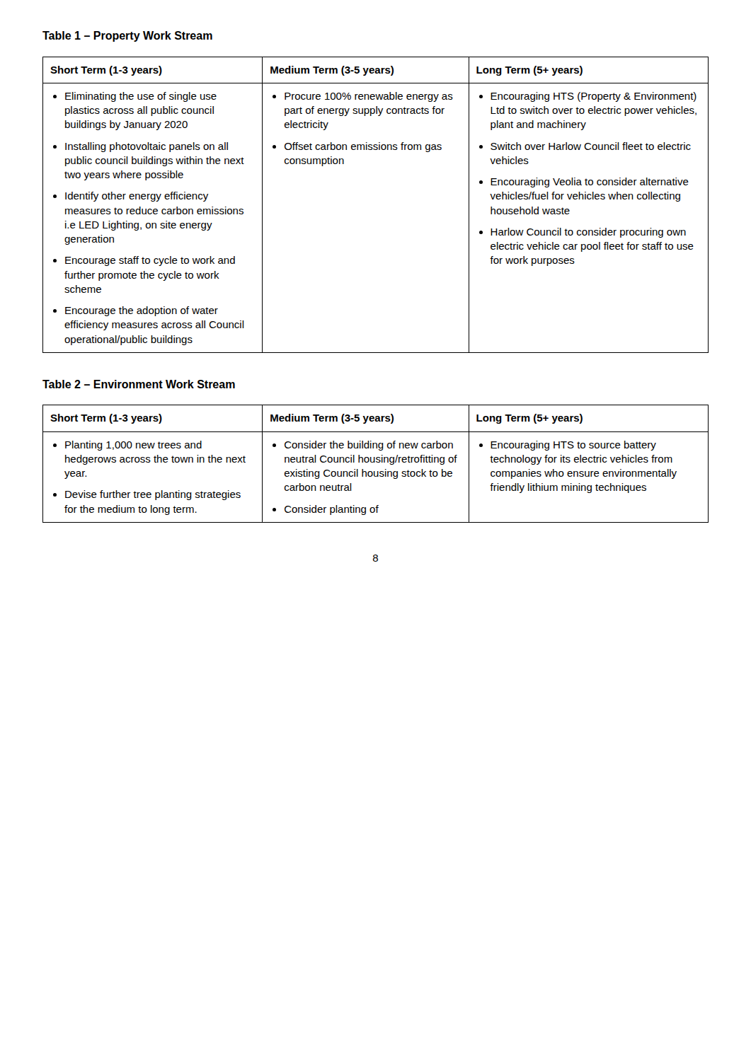Table 1 – Property Work Stream
| Short Term (1-3 years) | Medium Term (3-5 years) | Long Term (5+ years) |
| --- | --- | --- |
| Eliminating the use of single use plastics across all public council buildings by January 2020 Installing photovoltaic panels on all public council buildings within the next two years where possible Identify other energy efficiency measures to reduce carbon emissions i.e LED Lighting, on site energy generation Encourage staff to cycle to work and further promote the cycle to work scheme Encourage the adoption of water efficiency measures across all Council operational/public buildings | Procure 100% renewable energy as part of energy supply contracts for electricity Offset carbon emissions from gas consumption | Encouraging HTS (Property & Environment) Ltd to switch over to electric power vehicles, plant and machinery Switch over Harlow Council fleet to electric vehicles Encouraging Veolia to consider alternative vehicles/fuel for vehicles when collecting household waste Harlow Council to consider procuring own electric vehicle car pool fleet for staff to use for work purposes |
Table 2 – Environment Work Stream
| Short Term (1-3 years) | Medium Term (3-5 years) | Long Term (5+ years) |
| --- | --- | --- |
| Planting 1,000 new trees and hedgerows across the town in the next year. Devise further tree planting strategies for the medium to long term. | Consider the building of new carbon neutral Council housing/retrofitting of existing Council housing stock to be carbon neutral Consider planting of | Encouraging HTS to source battery technology for its electric vehicles from companies who ensure environmentally friendly lithium mining techniques |
8